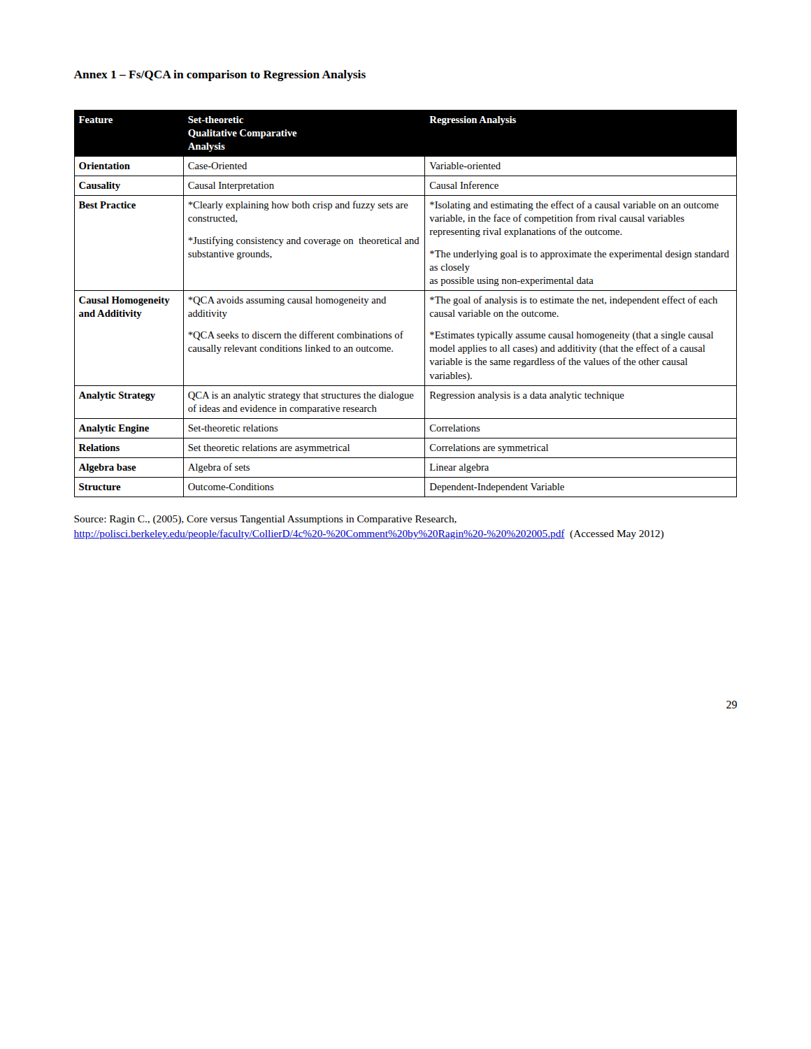Annex 1 – Fs/QCA in comparison to Regression Analysis
| Feature | Set-theoretic Qualitative Comparative Analysis | Regression Analysis |
| --- | --- | --- |
| Orientation | Case-Oriented | Variable-oriented |
| Causality | Causal Interpretation | Causal Inference |
| Best Practice | *Clearly explaining how both crisp and fuzzy sets are constructed, *Justifying consistency and coverage on theoretical and substantive grounds, | *Isolating and estimating the effect of a causal variable on an outcome variable, in the face of competition from rival causal variables representing rival explanations of the outcome. *The underlying goal is to approximate the experimental design standard as closely as possible using non-experimental data |
| Causal Homogeneity and Additivity | *QCA avoids assuming causal homogeneity and additivity *QCA seeks to discern the different combinations of causally relevant conditions linked to an outcome. | *The goal of analysis is to estimate the net, independent effect of each causal variable on the outcome. *Estimates typically assume causal homogeneity (that a single causal model applies to all cases) and additivity (that the effect of a causal variable is the same regardless of the values of the other causal variables). |
| Analytic Strategy | QCA is an analytic strategy that structures the dialogue of ideas and evidence in comparative research | Regression analysis is a data analytic technique |
| Analytic Engine | Set-theoretic relations | Correlations |
| Relations | Set theoretic relations are asymmetrical | Correlations are symmetrical |
| Algebra base | Algebra of sets | Linear algebra |
| Structure | Outcome-Conditions | Dependent-Independent Variable |
Source: Ragin C., (2005), Core versus Tangential Assumptions in Comparative Research,
http://polisci.berkeley.edu/people/faculty/CollierD/4c%20-%20Comment%20by%20Ragin%20-%20%202005.pdf (Accessed May 2012)
29